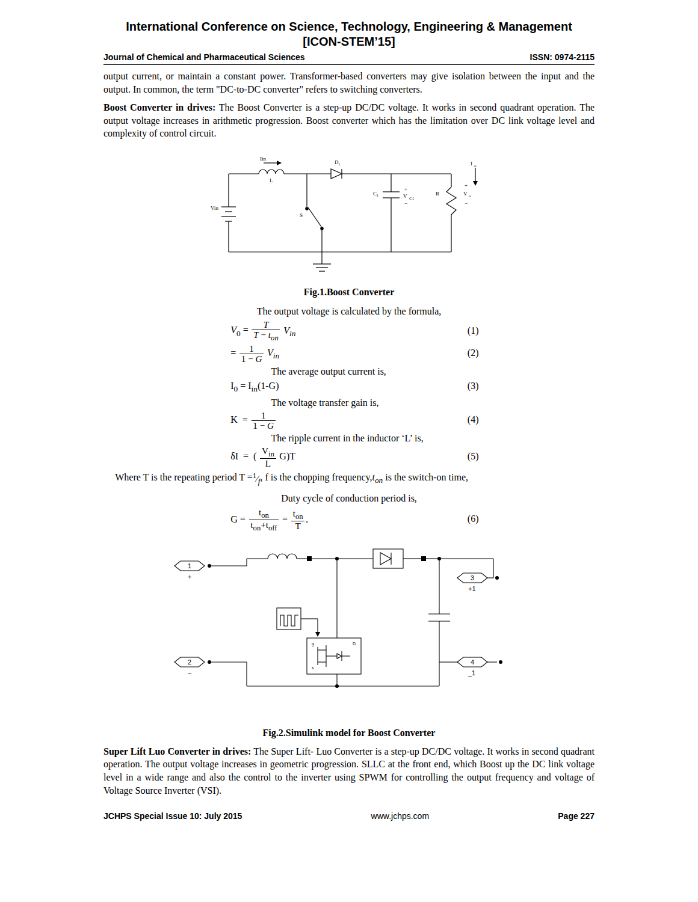International Conference on Science, Technology, Engineering & Management
[ICON-STEM’15]
Journal of Chemical and Pharmaceutical Sciences ISSN: 0974-2115
output current, or maintain a constant power. Transformer-based converters may give isolation between the input and the output. In common, the term "DC-to-DC converter" refers to switching converters.
Boost Converter in drives: The Boost Converter is a step-up DC/DC voltage. It works in second quadrant operation. The output voltage increases in arithmetic progression. Boost converter which has the limitation over DC link voltage level and complexity of control circuit.
Iin L D₁ C₁ + V C1 − R + V o − I o Vin S
Fig.1.Boost Converter
The output voltage is calculated by the formula,
V0 = TT − ton Vin (1)
= 11 − G Vin (2)
The average output current is,
I0 = Iin(1-G) (3)
The voltage transfer gain is,
K = 11 − G (4)
The ripple current in the inductor ‘L’ is,
δI = ( Vin L G)T (5)
Where T is the repeating period T =1⁄f, f is the chopping frequency,ton is the switch-on time,
Duty cycle of conduction period is,
G = ton ton+toff = ton T. (6)
1 + 2 − 3 +1 4 _1 g s D
Fig.2.Simulink model for Boost Converter
Super Lift Luo Converter in drives: The Super Lift- Luo Converter is a step-up DC/DC voltage. It works in second quadrant operation. The output voltage increases in geometric progression. SLLC at the front end, which Boost up the DC link voltage level in a wide range and also the control to the inverter using SPWM for controlling the output frequency and voltage of Voltage Source Inverter (VSI).
JCHPS Special Issue 10: July 2015 www.jchps.com Page 227